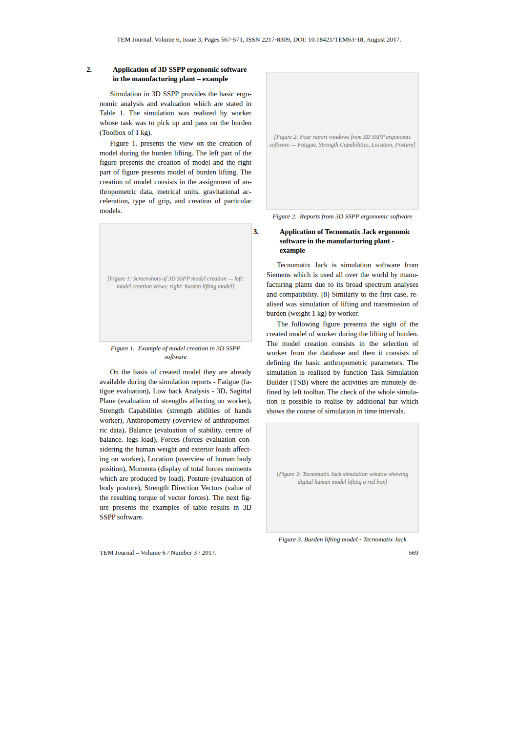TEM Journal. Volume 6, Issue 3, Pages 567-571, ISSN 2217-8309, DOI: 10.18421/TEM63-18, August 2017.
2. Application of 3D SSPP ergonomic software in the manufacturing plant – example
Simulation in 3D SSPP provides the basic ergonomic analysis and evaluation which are stated in Table 1. The simulation was realized by worker whose task was to pick up and pass on the burden (Toolbox of 1 kg).
Figure 1. presents the view on the creation of model during the burden lifting. The left part of the figure presents the creation of model and the right part of figure presents model of burden lifting. The creation of model consists in the assignment of anthropometric data, metrical units, gravitational acceleration, type of grip, and creation of particular models.
[Figure 1: Screenshots of 3D SSPP model creation — left: model creation views; right: burden lifting model]
Figure 1. Example of model creation in 3D SSPP software
On the basis of created model they are already available during the simulation reports - Fatigue (fatigue evaluation), Low back Analysis - 3D, Sagittal Plane (evaluation of strengths affecting on worker), Strength Capabilities (strength abilities of hands worker), Anthropometry (overview of anthropometric data), Balance (evaluation of stability, centre of balance, legs load), Forces (forces evaluation considering the human weight and exterior loads affecting on worker), Location (overview of human body position), Moments (display of total forces moments which are produced by load), Posture (evaluation of body posture), Strength Direction Vectors (value of the resulting torque of vector forces). The next figure presents the examples of table results in 3D SSPP software.
[Figure 2: Four report windows from 3D SSPP ergonomic software — Fatigue, Strength Capabilities, Location, Posture]
Figure 2. Reports from 3D SSPP ergonomic software
3. Application of Tecnomatix Jack ergonomic software in the manufacturing plant - example
Tecnomatix Jack is simulation software from Siemens which is used all over the world by manufacturing plants due to its broad spectrum analyses and compatibility. [8] Similarly to the first case, realised was simulation of lifting and transmission of burden (weight 1 kg) by worker.
The following figure presents the sight of the created model of worker during the lifting of burden. The model creation consists in the selection of worker from the database and then it consists of defining the basic anthropometric parameters. The simulation is realised by function Task Simulation Builder (TSB) where the activities are minutely defined by left toolbar. The check of the whole simulation is possible to realise by additional bar which shows the course of simulation in time intervals.
[Figure 3: Tecnomatix Jack simulation window showing digital human model lifting a red box]
Figure 3. Burden lifting model - Tecnomatix Jack
TEM Journal – Volume 6 / Number 3 / 2017. 569